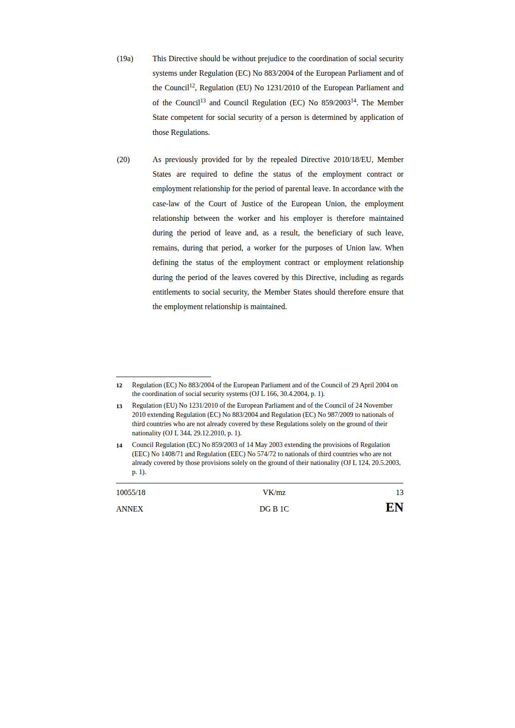(19a)
This Directive should be without prejudice to the coordination of social security systems under Regulation (EC) No 883/2004 of the European Parliament and of the Council12, Regulation (EU) No 1231/2010 of the European Parliament and of the Council13 and Council Regulation (EC) No 859/200314. The Member State competent for social security of a person is determined by application of those Regulations.
(20)
As previously provided for by the repealed Directive 2010/18/EU, Member States are required to define the status of the employment contract or employment relationship for the period of parental leave. In accordance with the case-law of the Court of Justice of the European Union, the employment relationship between the worker and his employer is therefore maintained during the period of leave and, as a result, the beneficiary of such leave, remains, during that period, a worker for the purposes of Union law. When defining the status of the employment contract or employment relationship during the period of the leaves covered by this Directive, including as regards entitlements to social security, the Member States should therefore ensure that the employment relationship is maintained.
12
Regulation (EC) No 883/2004 of the European Parliament and of the Council of 29 April 2004 on the coordination of social security systems (OJ L 166, 30.4.2004, p. 1).
13
Regulation (EU) No 1231/2010 of the European Parliament and of the Council of 24 November 2010 extending Regulation (EC) No 883/2004 and Regulation (EC) No 987/2009 to nationals of third countries who are not already covered by these Regulations solely on the ground of their nationality (OJ L 344, 29.12.2010, p. 1).
14
Council Regulation (EC) No 859/2003 of 14 May 2003 extending the provisions of Regulation (EEC) No 1408/71 and Regulation (EEC) No 574/72 to nationals of third countries who are not already covered by those provisions solely on the ground of their nationality (OJ L 124, 20.5.2003, p. 1).
10055/18
VK/mz
13
ANNEX
DG B 1C
EN